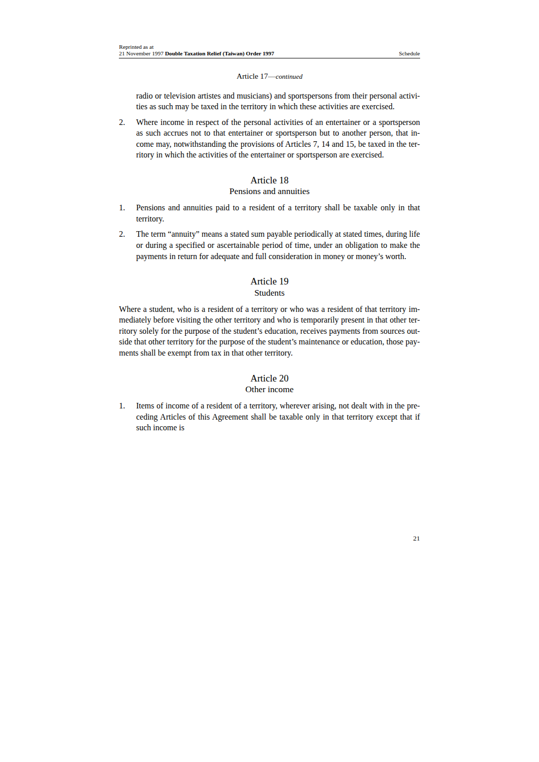Reprinted as at 21 November 1997 Double Taxation Relief (Taiwan) Order 1997 Schedule
Article 17—continued
radio or television artistes and musicians) and sportspersons from their personal activities as such may be taxed in the territory in which these activities are exercised.
2.
Where income in respect of the personal activities of an entertainer or a sportsperson as such accrues not to that entertainer or sportsperson but to another person, that income may, notwithstanding the provisions of Articles 7, 14 and 15, be taxed in the territory in which the activities of the entertainer or sportsperson are exercised.
Article 18
Pensions and annuities
1.
Pensions and annuities paid to a resident of a territory shall be taxable only in that territory.
2.
The term “annuity” means a stated sum payable periodically at stated times, during life or during a specified or ascertainable period of time, under an obligation to make the payments in return for adequate and full consideration in money or money’s worth.
Article 19
Students
Where a student, who is a resident of a territory or who was a resident of that territory immediately before visiting the other territory and who is temporarily present in that other territory solely for the purpose of the student’s education, receives payments from sources outside that other territory for the purpose of the student’s maintenance or education, those payments shall be exempt from tax in that other territory.
Article 20
Other income
1.
Items of income of a resident of a territory, wherever arising, not dealt with in the preceding Articles of this Agreement shall be taxable only in that territory except that if such income is
21